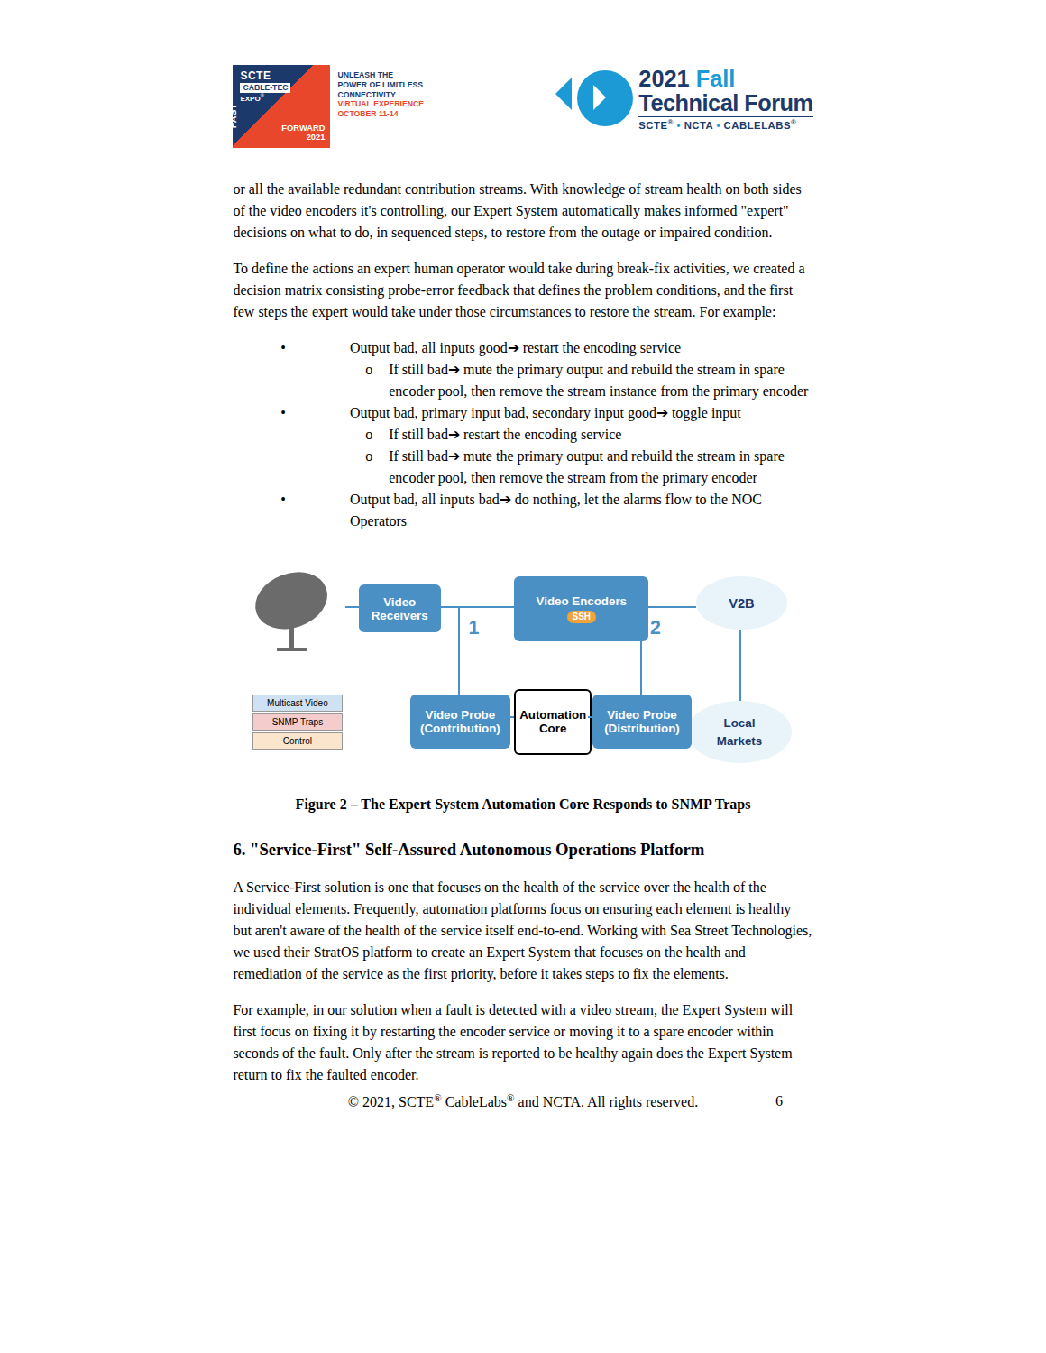SCTE
CABLE-TEC
EXPO®
FAST
FORWARD
2021
UNLEASH THE
POWER OF LIMITLESS
CONNECTIVITY
VIRTUAL EXPERIENCE
OCTOBER 11-14
2021 Fall
Technical Forum
SCTE® • NCTA • CABLELABS®
or all the available redundant contribution streams. With knowledge of stream health on both sides of the video encoders it's controlling, our Expert System automatically makes informed "expert" decisions on what to do, in sequenced steps, to restore from the outage or impaired condition.
To define the actions an expert human operator would take during break-fix activities, we created a decision matrix consisting probe-error feedback that defines the problem conditions, and the first few steps the expert would take under those circumstances to restore the stream. For example:
•Output bad, all inputs good➔ restart the encoding service
o If still bad➔ mute the primary output and rebuild the stream in spare encoder pool, then remove the stream instance from the primary encoder
•Output bad, primary input bad, secondary input good➔ toggle input
o If still bad➔ restart the encoding service
o If still bad➔ mute the primary output and rebuild the stream in spare encoder pool, then remove the stream from the primary encoder
•Output bad, all inputs bad➔ do nothing, let the alarms flow to the NOC Operators
Video
Receivers
Video Encoders
SSH
V2B
Local
Markets
Video Probe
(Contribution)
Video Probe
(Distribution)
Automation
Core
Multicast Video
SNMP Traps
Control
1
2
Figure 2 – The Expert System Automation Core Responds to SNMP Traps
6. "Service-First" Self-Assured Autonomous Operations Platform
A Service-First solution is one that focuses on the health of the service over the health of the individual elements. Frequently, automation platforms focus on ensuring each element is healthy but aren't aware of the health of the service itself end-to-end. Working with Sea Street Technologies, we used their StratOS platform to create an Expert System that focuses on the health and remediation of the service as the first priority, before it takes steps to fix the elements.
For example, in our solution when a fault is detected with a video stream, the Expert System will first focus on fixing it by restarting the encoder service or moving it to a spare encoder within seconds of the fault. Only after the stream is reported to be healthy again does the Expert System return to fix the faulted encoder.
© 2021, SCTE® CableLabs® and NCTA. All rights reserved.
6